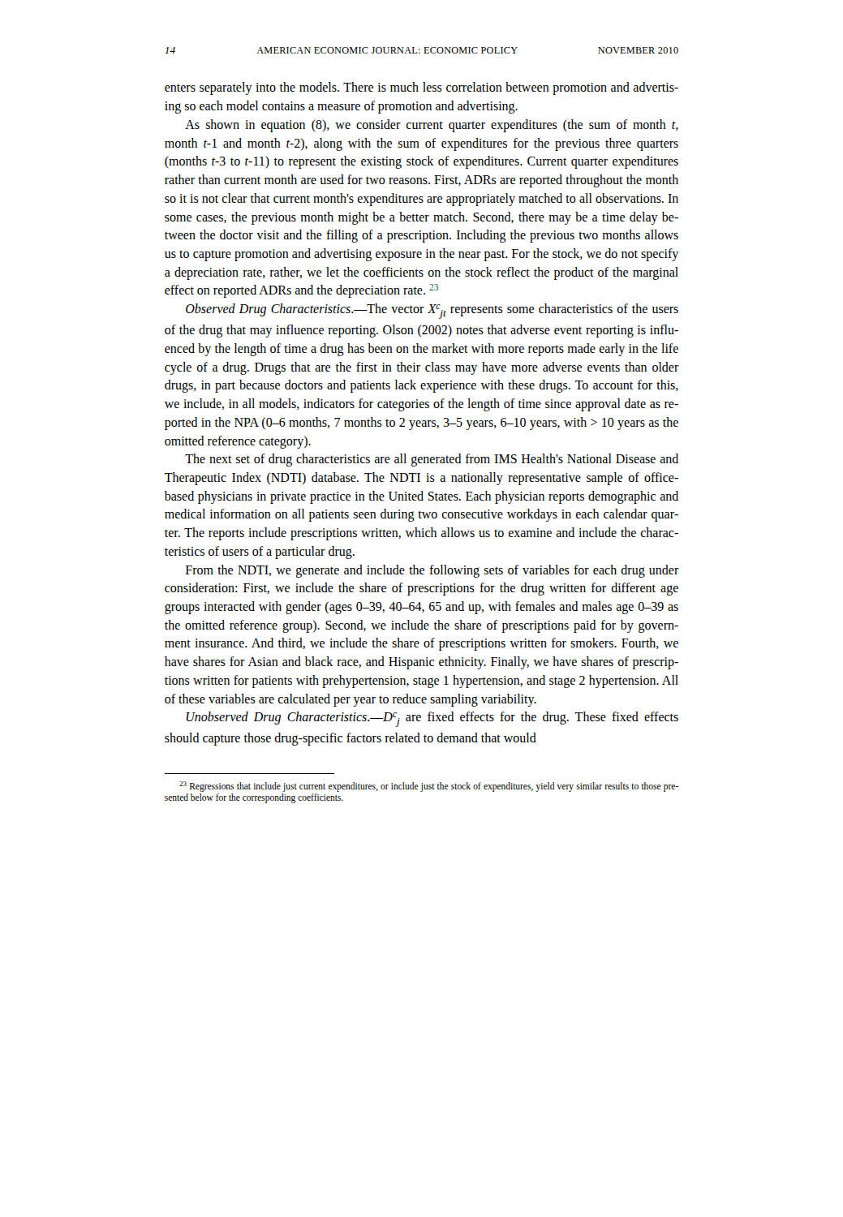14 AMERICAN ECONOMIC JOURNAL: ECONOMIC POLICY NOVEMBER 2010
enters separately into the models. There is much less correlation between promotion and advertising so each model contains a measure of promotion and advertising.
As shown in equation (8), we consider current quarter expenditures (the sum of month t, month t-1 and month t-2), along with the sum of expenditures for the previous three quarters (months t-3 to t-11) to represent the existing stock of expenditures. Current quarter expenditures rather than current month are used for two reasons. First, ADRs are reported throughout the month so it is not clear that current month's expenditures are appropriately matched to all observations. In some cases, the previous month might be a better match. Second, there may be a time delay between the doctor visit and the filling of a prescription. Including the previous two months allows us to capture promotion and advertising exposure in the near past. For the stock, we do not specify a depreciation rate, rather, we let the coefficients on the stock reflect the product of the marginal effect on reported ADRs and the depreciation rate. 23
Observed Drug Characteristics.—The vector Xcjt represents some characteristics of the users of the drug that may influence reporting. Olson (2002) notes that adverse event reporting is influenced by the length of time a drug has been on the market with more reports made early in the life cycle of a drug. Drugs that are the first in their class may have more adverse events than older drugs, in part because doctors and patients lack experience with these drugs. To account for this, we include, in all models, indicators for categories of the length of time since approval date as reported in the NPA (0–6 months, 7 months to 2 years, 3–5 years, 6–10 years, with > 10 years as the omitted reference category).
The next set of drug characteristics are all generated from IMS Health's National Disease and Therapeutic Index (NDTI) database. The NDTI is a nationally representative sample of office-based physicians in private practice in the United States. Each physician reports demographic and medical information on all patients seen during two consecutive workdays in each calendar quarter. The reports include prescriptions written, which allows us to examine and include the characteristics of users of a particular drug.
From the NDTI, we generate and include the following sets of variables for each drug under consideration: First, we include the share of prescriptions for the drug written for different age groups interacted with gender (ages 0–39, 40–64, 65 and up, with females and males age 0–39 as the omitted reference group). Second, we include the share of prescriptions paid for by government insurance. And third, we include the share of prescriptions written for smokers. Fourth, we have shares for Asian and black race, and Hispanic ethnicity. Finally, we have shares of prescriptions written for patients with prehypertension, stage 1 hypertension, and stage 2 hypertension. All of these variables are calculated per year to reduce sampling variability.
Unobserved Drug Characteristics.—Dcj are fixed effects for the drug. These fixed effects should capture those drug-specific factors related to demand that would
23 Regressions that include just current expenditures, or include just the stock of expenditures, yield very similar results to those presented below for the corresponding coefficients.